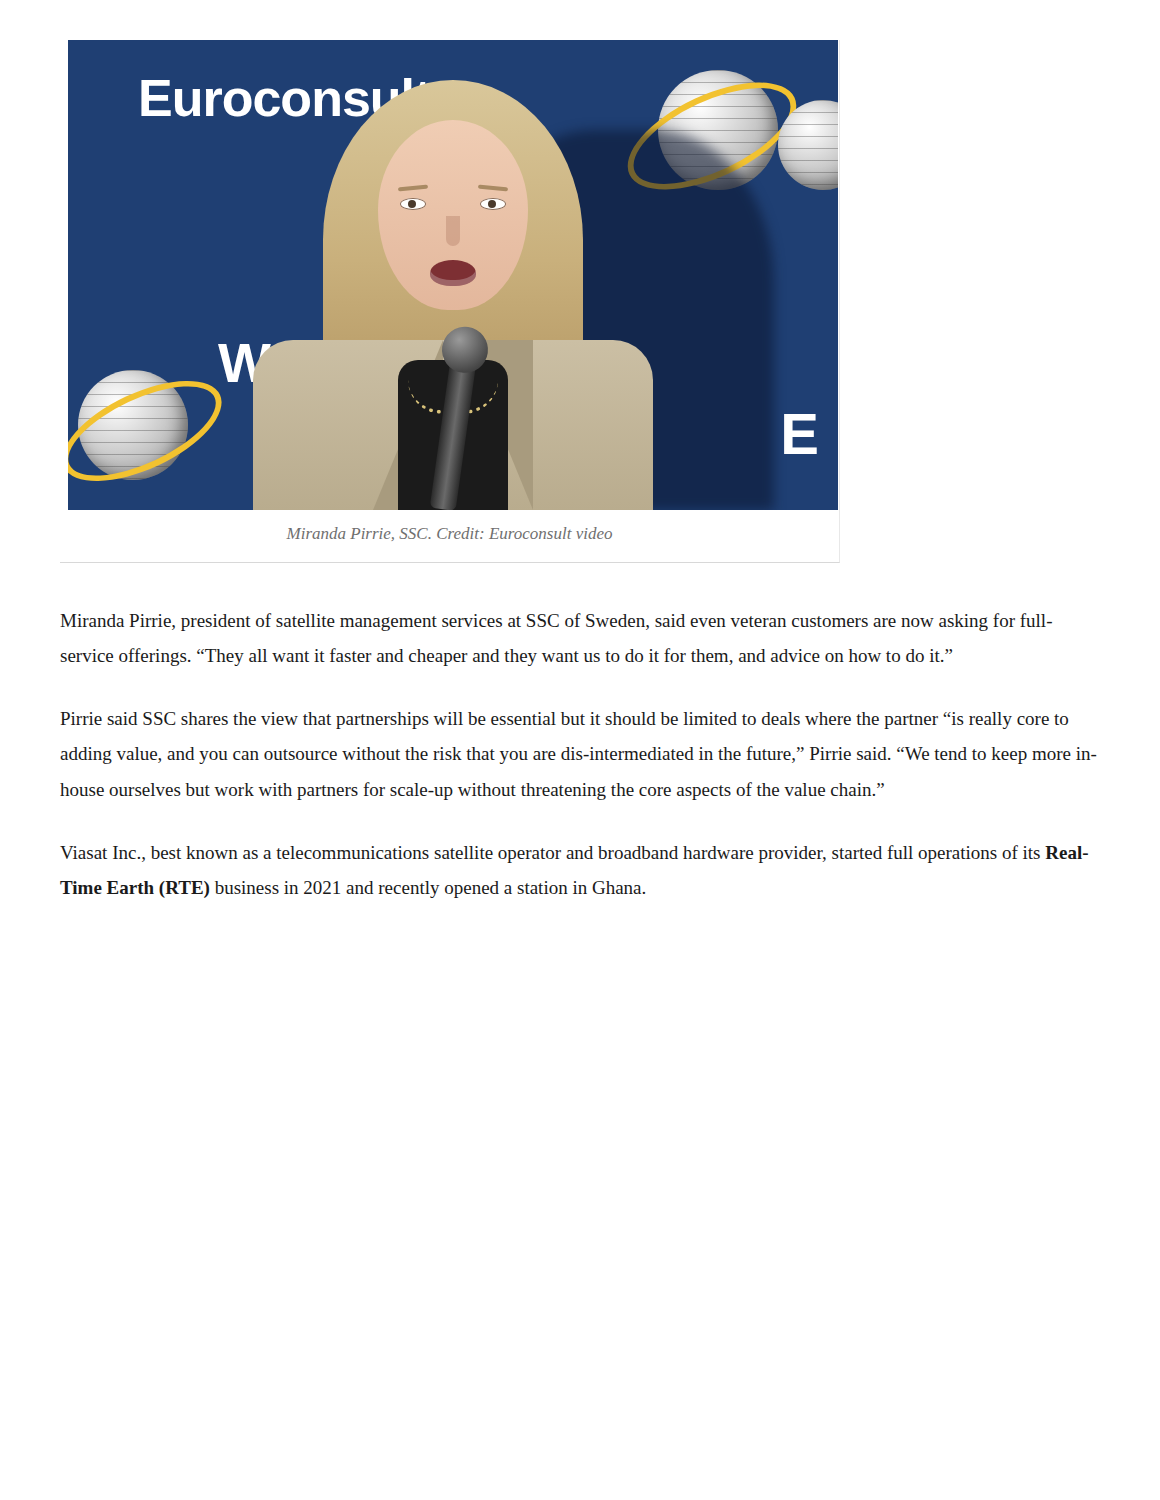Euroconsult
W lite
E
Miranda Pirrie, SSC. Credit: Euroconsult video
Miranda Pirrie, president of satellite management services at SSC of Sweden, said even veteran customers are now asking for full-service offerings. “They all want it faster and cheaper and they want us to do it for them, and advice on how to do it.”
Pirrie said SSC shares the view that partnerships will be essential but it should be limited to deals where the partner “is really core to adding value, and you can outsource without the risk that you are dis-intermediated in the future,” Pirrie said. “We tend to keep more in-house ourselves but work with partners for scale-up without threatening the core aspects of the value chain.”
Viasat Inc., best known as a telecommunications satellite operator and broadband hardware provider, started full operations of its Real-Time Earth (RTE) business in 2021 and recently opened a station in Ghana.